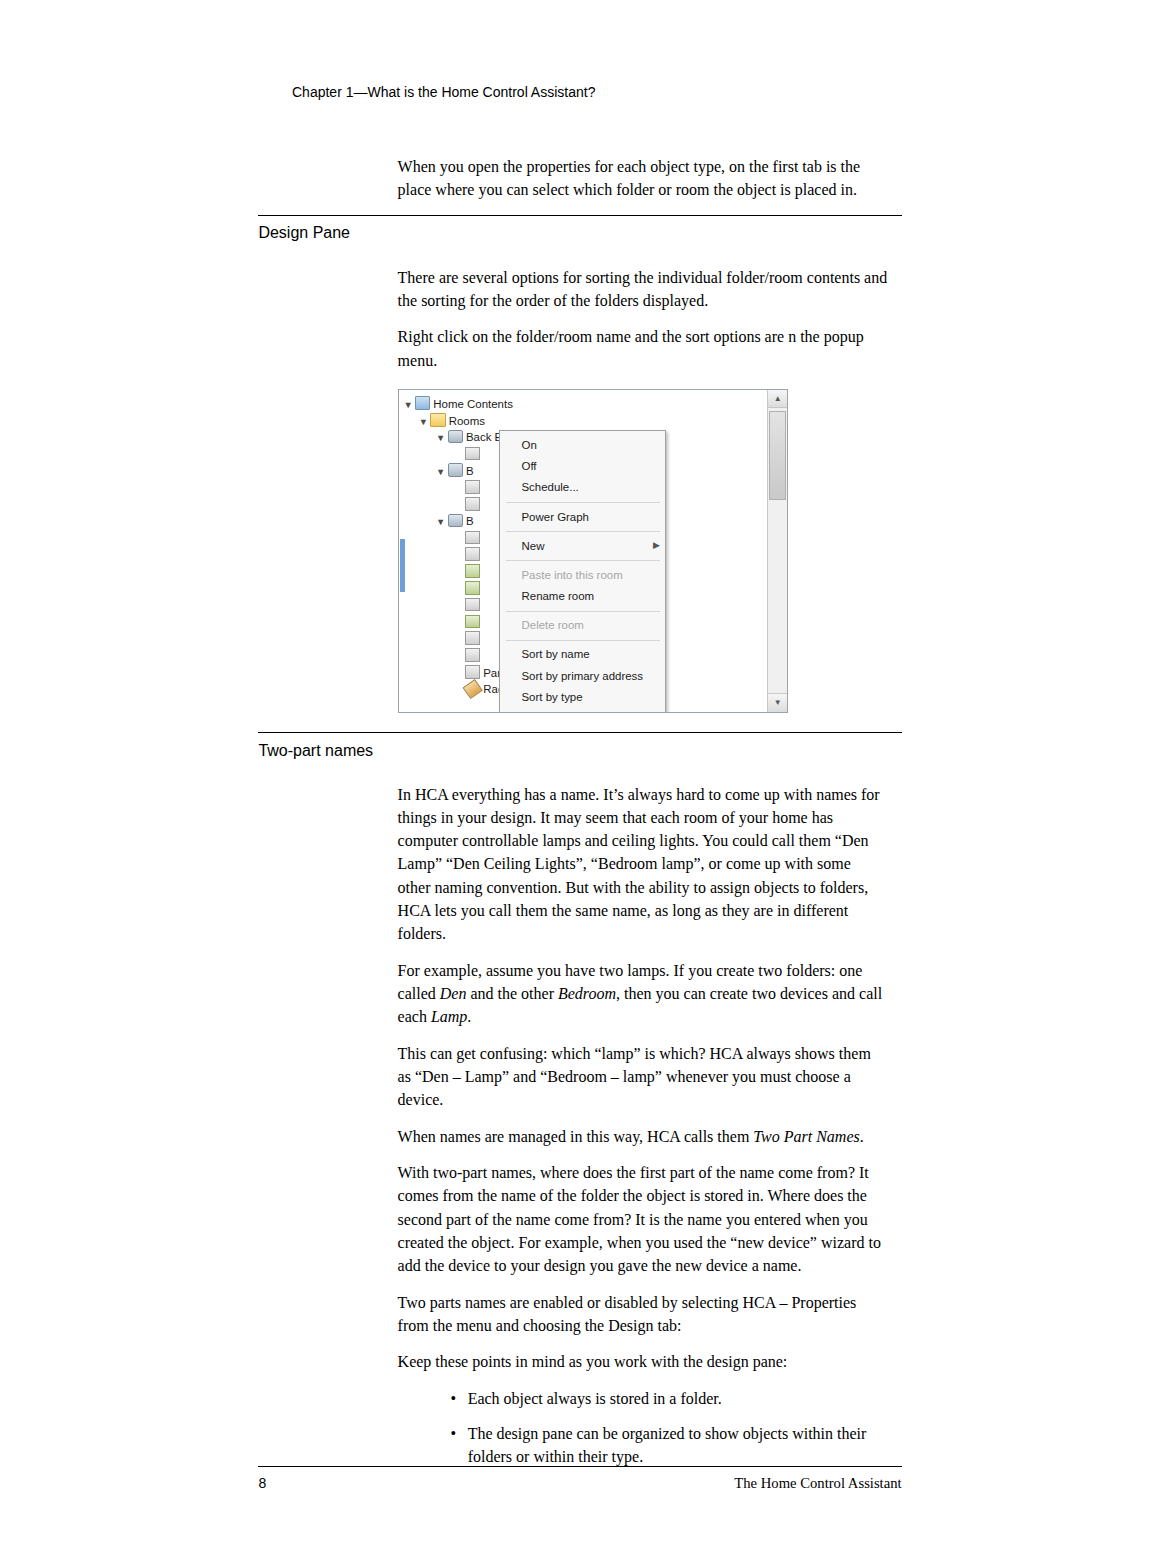Chapter 1—What is the Home Control Assistant?
When you open the properties for each object type, on the first tab is the place where you can select which folder or room the object is placed in.
Design Pane
There are several options for sorting the individual folder/room contents and the sorting for the order of the folders displayed.
Right click on the folder/room name and the sort options are n the popup menu.
▼ Home Contents
▼ Rooms
▼ Back Entry
▼ B
▼ B
Panic Button
Radio
On
Off
Schedule...
Power Graph
New▶
Paste into this room
Rename room
Delete room
Sort by name
Sort by primary address
Sort by type
Properties...
▲
▼
Two-part names
In HCA everything has a name. It’s always hard to come up with names for things in your design. It may seem that each room of your home has computer controllable lamps and ceiling lights. You could call them “Den Lamp” “Den Ceiling Lights”, “Bedroom lamp”, or come up with some other naming convention. But with the ability to assign objects to folders, HCA lets you call them the same name, as long as they are in different folders.
For example, assume you have two lamps. If you create two folders: one called Den and the other Bedroom, then you can create two devices and call each Lamp.
This can get confusing: which “lamp” is which? HCA always shows them as “Den – Lamp” and “Bedroom – lamp” whenever you must choose a device.
When names are managed in this way, HCA calls them Two Part Names.
With two-part names, where does the first part of the name come from? It comes from the name of the folder the object is stored in. Where does the second part of the name come from? It is the name you entered when you created the object. For example, when you used the “new device” wizard to add the device to your design you gave the new device a name.
Two parts names are enabled or disabled by selecting HCA – Properties from the menu and choosing the Design tab:
Keep these points in mind as you work with the design pane:
Each object always is stored in a folder.
The design pane can be organized to show objects within their folders or within their type.
8
The Home Control Assistant